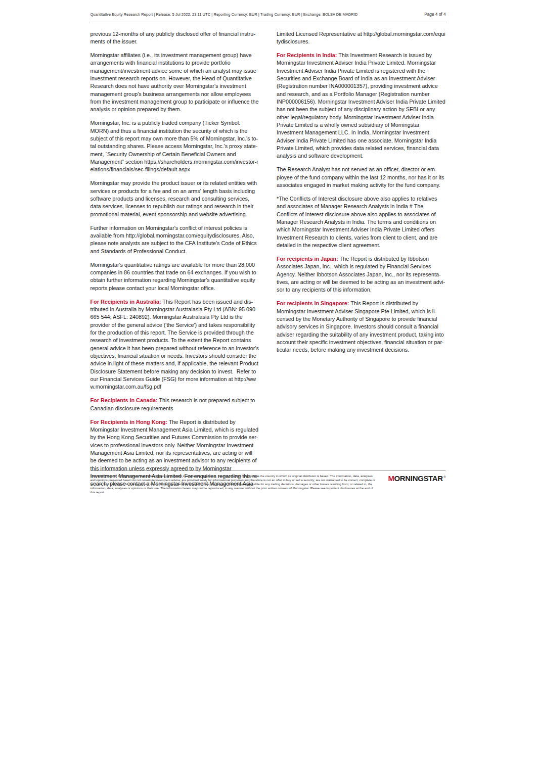Quantitative Equity Research Report | Release: 5 Jul 2022, 23:11 UTC | Reporting Currency: EUR | Trading Currency: EUR | Exchange: BOLSA DE MADRID
Page 4 of 4
previous 12-months of any publicly disclosed offer of financial instruments of the issuer.
Morningstar affiliates (i.e., its investment management group) have arrangements with financial institutions to provide portfolio management/investment advice some of which an analyst may issue investment research reports on. However, the Head of Quantitative Research does not have authority over Morningstar's investment management group's business arrangements nor allow employees from the investment management group to participate or influence the analysis or opinion prepared by them.
Morningstar, Inc. is a publicly traded company (Ticker Symbol: MORN) and thus a financial institution the security of which is the subject of this report may own more than 5% of Morningstar, Inc.'s total outstanding shares. Please access Morningstar, Inc.'s proxy statement, “Security Ownership of Certain Beneficial Owners and Management” section https://shareholders.morningstar.com/investor-relations/financials/sec-filings/default.aspx
Morningstar may provide the product issuer or its related entities with services or products for a fee and on an arms' length basis including software products and licenses, research and consulting services, data services, licenses to republish our ratings and research in their promotional material, event sponsorship and website advertising.
Further information on Morningstar's conflict of interest policies is available from http://global.morningstar.com/equitydisclosures. Also, please note analysts are subject to the CFA Institute's Code of Ethics and Standards of Professional Conduct.
Morningstar's quantitative ratings are available for more than 28,000 companies in 86 countries that trade on 64 exchanges. If you wish to obtain further information regarding Morningstar's quantitative equity reports please contact your local Morningstar office.
For Recipients in Australia: This Report has been issued and distributed in Australia by Morningstar Australasia Pty Ltd (ABN: 95 090 665 544; ASFL: 240892). Morningstar Australasia Pty Ltd is the provider of the general advice ('the Service') and takes responsibility for the production of this report. The Service is provided through the research of investment products. To the extent the Report contains general advice it has been prepared without reference to an investor's objectives, financial situation or needs. Investors should consider the advice in light of these matters and, if applicable, the relevant Product Disclosure Statement before making any decision to invest. Refer to our Financial Services Guide (FSG) for more information at http://www.morningstar.com.au/fsg.pdf
For Recipients in Canada: This research is not prepared subject to Canadian disclosure requirements
For Recipients in Hong Kong: The Report is distributed by Morningstar Investment Management Asia Limited, which is regulated by the Hong Kong Securities and Futures Commission to provide services to professional investors only. Neither Morningstar Investment Management Asia Limited, nor its representatives, are acting or will be deemed to be acting as an investment advisor to any recipients of this information unless expressly agreed to by Morningstar Investment Management Asia Limited. For enquiries regarding this research, please contact a Morningstar Investment Management Asia Limited Licensed Representative at http://global.morningstar.com/equitydisclosures.
For Recipients in India: This Investment Research is issued by Morningstar Investment Adviser India Private Limited. Morningstar Investment Adviser India Private Limited is registered with the Securities and Exchange Board of India as an Investment Adviser (Registration number INA000001357), providing investment advice and research, and as a Portfolio Manager (Registration number INP000006156). Morningstar Investment Adviser India Private Limited has not been the subject of any disciplinary action by SEBI or any other legal/regulatory body. Morningstar Investment Adviser India Private Limited is a wholly owned subsidiary of Morningstar Investment Management LLC. In India, Morningstar Investment Adviser India Private Limited has one associate, Morningstar India Private Limited, which provides data related services, financial data analysis and software development.
The Research Analyst has not served as an officer, director or employee of the fund company within the last 12 months, nor has it or its associates engaged in market making activity for the fund company.
*The Conflicts of Interest disclosure above also applies to relatives and associates of Manager Research Analysts in India # The Conflicts of Interest disclosure above also applies to associates of Manager Research Analysts in India. The terms and conditions on which Morningstar Investment Adviser India Private Limited offers Investment Research to clients, varies from client to client, and are detailed in the respective client agreement.
For recipients in Japan: The Report is distributed by Ibbotson Associates Japan, Inc., which is regulated by Financial Services Agency. Neither Ibbotson Associates Japan, Inc., nor its representatives, are acting or will be deemed to be acting as an investment advisor to any recipients of this information.
For recipients in Singapore: This Report is distributed by Morningstar Investment Adviser Singapore Pte Limited, which is licensed by the Monetary Authority of Singapore to provide financial advisory services in Singapore. Investors should consult a financial adviser regarding the suitability of any investment product, taking into account their specific investment objectives, financial situation or particular needs, before making any investment decisions.
©2022 Morningstar. All Rights Reserved. Unless otherwise provided in a separate agreement, you may use this report only in the country in which its original distributor is based. The information, data, analyses and opinions presented herein do not constitute investment advice; are provided solely for informational purposes and therefore is not an offer to buy or sell a security; are not warranted to be correct, complete or accurate; and are subject to change without notice. Except as otherwise required by law, Morningstar shall not be responsible for any trading decisions, damages or other losses resulting from, or related to, the information, data, analyses or opinions or their use. The information herein may not be reproduced, in any manner without the prior written consent of Morningstar. Please see important disclosures at the end of this report.
MORNINGSTAR®